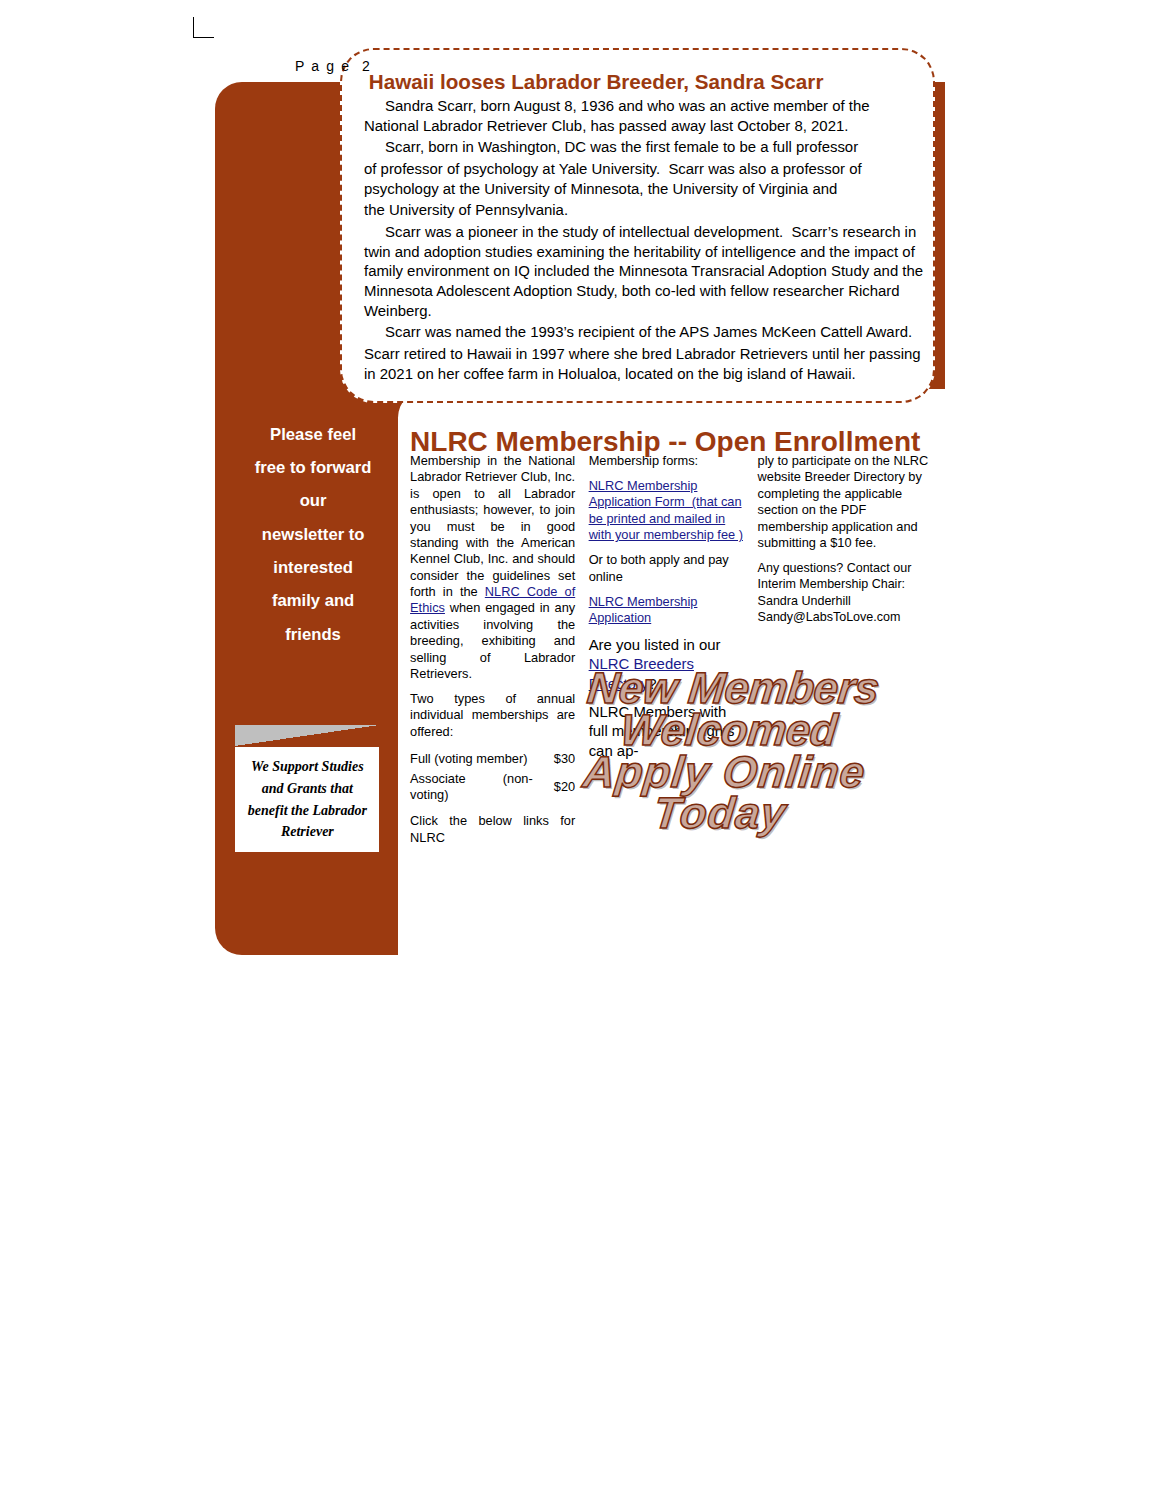P a g e 2
Hawaii looses Labrador Breeder, Sandra Scarr
Sandra Scarr, born August 8, 1936 and who was an active member of the National Labrador Retriever Club, has passed away last October 8, 2021.
Scarr, born in Washington, DC was the first female to be a full professor
of professor of psychology at Yale University. Scarr was also a professor of psychology at the University of Minnesota, the University of Virginia and
the University of Pennsylvania.
Scarr was a pioneer in the study of intellectual development. Scarr’s research in twin and adoption studies examining the heritability of intelligence and the impact of family environment on IQ included the Minnesota Transracial Adoption Study and the Minnesota Adolescent Adoption Study, both co-led with fellow researcher Richard Weinberg.
Scarr was named the 1993’s recipient of the APS James McKeen Cattell Award.
Scarr retired to Hawaii in 1997 where she bred Labrador Retrievers until her passing in 2021 on her coffee farm in Holualoa, located on the big island of Hawaii.
Please feel
free to forward
our
newsletter to
interested
family and
friends
We Support Studies and Grants that benefit the Labrador Retriever
NLRC Membership -- Open Enrollment
Membership in the National Labrador Retriever Club, Inc. is open to all Labrador enthusiasts; however, to join you must be in good standing with the American Kennel Club, Inc. and should consider the guidelines set forth in the NLRC Code of Ethics when engaged in any activities involving the breeding, exhibiting and selling of Labrador Retrievers.
Two types of annual individual memberships are offered:
| Full (voting member) | $30 |
| Associate (non-voting) | $20 |
Click the below links for NLRC
Membership forms:
NLRC Membership Application Form (that can be printed and mailed in with your membership fee )
Or to both apply and pay online
NLRC Membership Application
Are you listed in our NLRC Breeders Directory?
NLRC Members with full membership rights can ap-
ply to participate on the NLRC website Breeder Directory by completing the applicable section on the PDF membership application and submitting a $10 fee.
Any questions? Contact our Interim Membership Chair:
Sandra Underhill
Sandy@LabsToLove.com
New Members Welcomed Apply Online Today